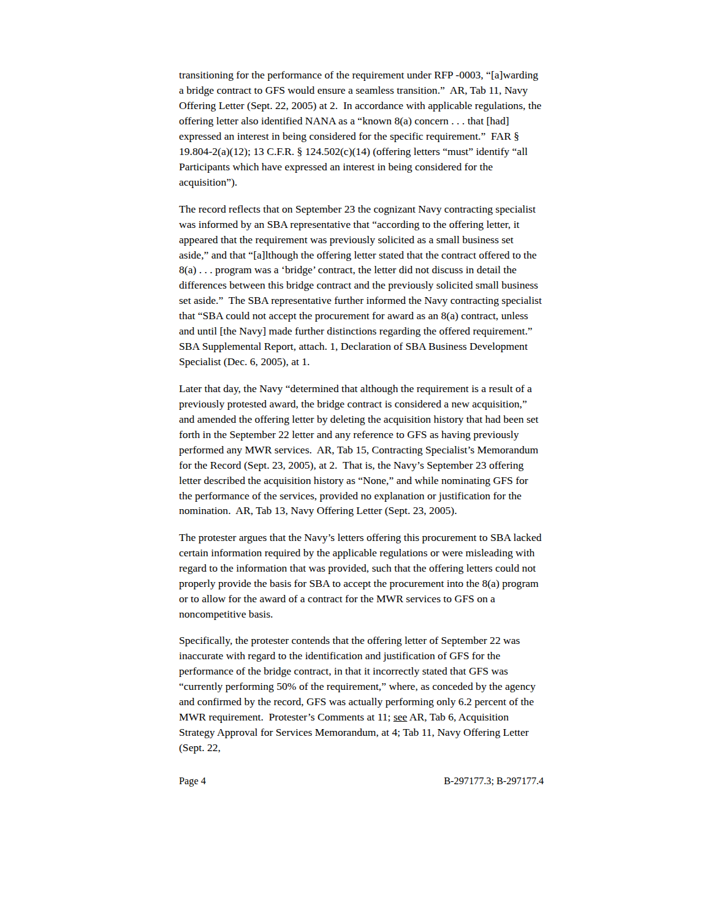transitioning for the performance of the requirement under RFP -0003, “[a]warding a bridge contract to GFS would ensure a seamless transition.” AR, Tab 11, Navy Offering Letter (Sept. 22, 2005) at 2. In accordance with applicable regulations, the offering letter also identified NANA as a “known 8(a) concern . . . that [had] expressed an interest in being considered for the specific requirement.” FAR § 19.804-2(a)(12); 13 C.F.R. § 124.502(c)(14) (offering letters “must” identify “all Participants which have expressed an interest in being considered for the acquisition”).
The record reflects that on September 23 the cognizant Navy contracting specialist was informed by an SBA representative that “according to the offering letter, it appeared that the requirement was previously solicited as a small business set aside,” and that “[a]lthough the offering letter stated that the contract offered to the 8(a) . . . program was a ‘bridge’ contract, the letter did not discuss in detail the differences between this bridge contract and the previously solicited small business set aside.” The SBA representative further informed the Navy contracting specialist that “SBA could not accept the procurement for award as an 8(a) contract, unless and until [the Navy] made further distinctions regarding the offered requirement.” SBA Supplemental Report, attach. 1, Declaration of SBA Business Development Specialist (Dec. 6, 2005), at 1.
Later that day, the Navy “determined that although the requirement is a result of a previously protested award, the bridge contract is considered a new acquisition,” and amended the offering letter by deleting the acquisition history that had been set forth in the September 22 letter and any reference to GFS as having previously performed any MWR services. AR, Tab 15, Contracting Specialist’s Memorandum for the Record (Sept. 23, 2005), at 2. That is, the Navy’s September 23 offering letter described the acquisition history as “None,” and while nominating GFS for the performance of the services, provided no explanation or justification for the nomination. AR, Tab 13, Navy Offering Letter (Sept. 23, 2005).
The protester argues that the Navy’s letters offering this procurement to SBA lacked certain information required by the applicable regulations or were misleading with regard to the information that was provided, such that the offering letters could not properly provide the basis for SBA to accept the procurement into the 8(a) program or to allow for the award of a contract for the MWR services to GFS on a noncompetitive basis.
Specifically, the protester contends that the offering letter of September 22 was inaccurate with regard to the identification and justification of GFS for the performance of the bridge contract, in that it incorrectly stated that GFS was “currently performing 50% of the requirement,” where, as conceded by the agency and confirmed by the record, GFS was actually performing only 6.2 percent of the MWR requirement. Protester’s Comments at 11; see AR, Tab 6, Acquisition Strategy Approval for Services Memorandum, at 4; Tab 11, Navy Offering Letter (Sept. 22,
Page 4 B-297177.3; B-297177.4